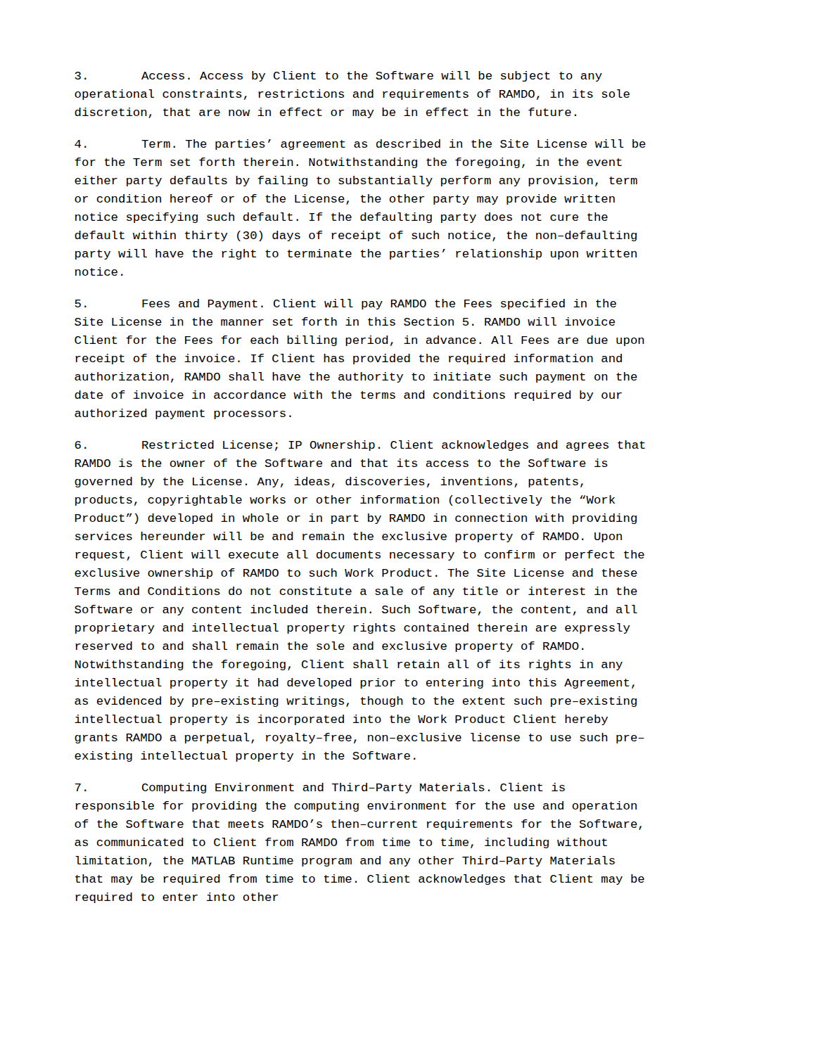3. Access. Access by Client to the Software will be subject to any operational constraints, restrictions and requirements of RAMDO, in its sole discretion, that are now in effect or may be in effect in the future.
4. Term. The parties’ agreement as described in the Site License will be for the Term set forth therein. Notwithstanding the foregoing, in the event either party defaults by failing to substantially perform any provision, term or condition hereof or of the License, the other party may provide written notice specifying such default. If the defaulting party does not cure the default within thirty (30) days of receipt of such notice, the non–defaulting party will have the right to terminate the parties’ relationship upon written notice.
5. Fees and Payment. Client will pay RAMDO the Fees specified in the Site License in the manner set forth in this Section 5. RAMDO will invoice Client for the Fees for each billing period, in advance. All Fees are due upon receipt of the invoice. If Client has provided the required information and authorization, RAMDO shall have the authority to initiate such payment on the date of invoice in accordance with the terms and conditions required by our authorized payment processors.
6. Restricted License; IP Ownership. Client acknowledges and agrees that RAMDO is the owner of the Software and that its access to the Software is governed by the License. Any, ideas, discoveries, inventions, patents, products, copyrightable works or other information (collectively the “Work Product”) developed in whole or in part by RAMDO in connection with providing services hereunder will be and remain the exclusive property of RAMDO. Upon request, Client will execute all documents necessary to confirm or perfect the exclusive ownership of RAMDO to such Work Product. The Site License and these Terms and Conditions do not constitute a sale of any title or interest in the Software or any content included therein. Such Software, the content, and all proprietary and intellectual property rights contained therein are expressly reserved to and shall remain the sole and exclusive property of RAMDO. Notwithstanding the foregoing, Client shall retain all of its rights in any intellectual property it had developed prior to entering into this Agreement, as evidenced by pre–existing writings, though to the extent such pre–existing intellectual property is incorporated into the Work Product Client hereby grants RAMDO a perpetual, royalty–free, non–exclusive license to use such pre–existing intellectual property in the Software.
7. Computing Environment and Third–Party Materials. Client is responsible for providing the computing environment for the use and operation of the Software that meets RAMDO’s then–current requirements for the Software, as communicated to Client from RAMDO from time to time, including without limitation, the MATLAB Runtime program and any other Third–Party Materials that may be required from time to time. Client acknowledges that Client may be required to enter into other